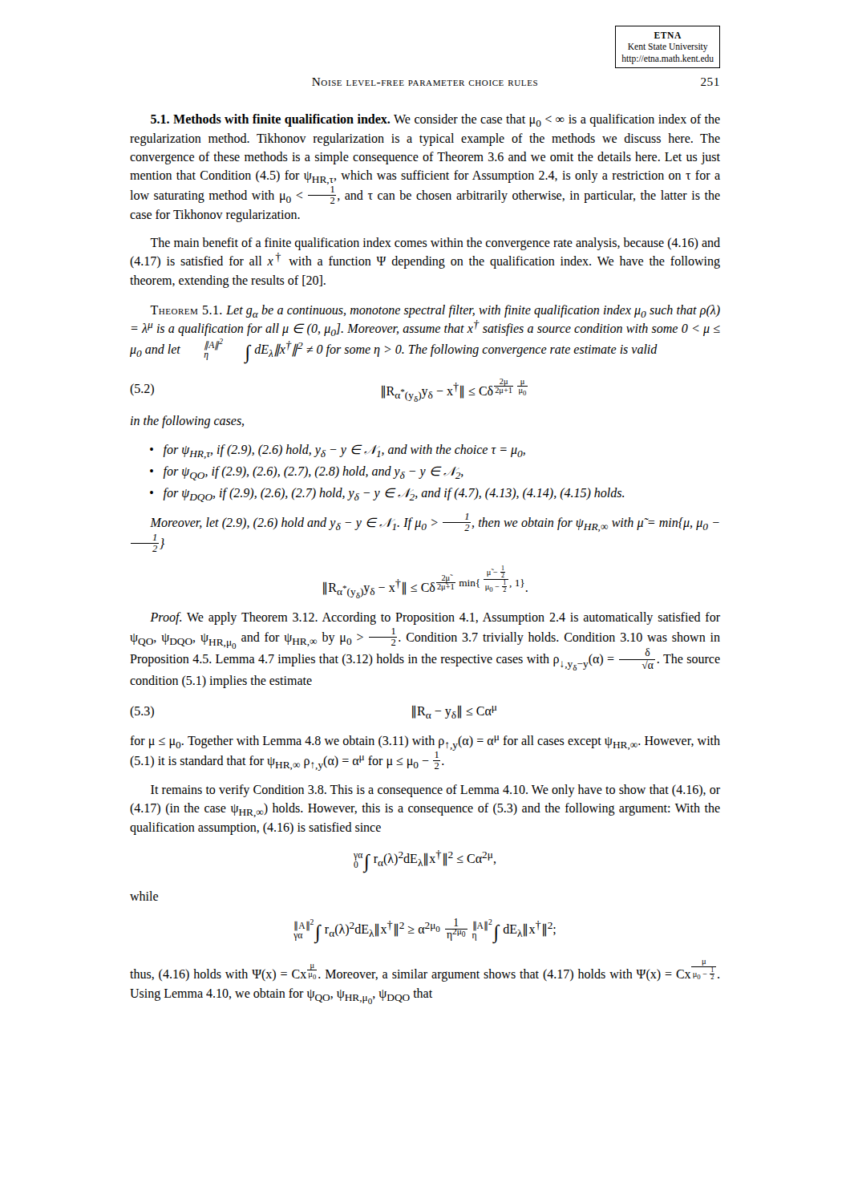ETNA
Kent State University
http://etna.math.kent.edu
Noise level-free parameter choice rules 251
5.1. Methods with finite qualification index. We consider the case that μ0 < ∞ is a qualification index of the regularization method. Tikhonov regularization is a typical example of the methods we discuss here. The convergence of these methods is a simple consequence of Theorem 3.6 and we omit the details here. Let us just mention that Condition (4.5) for ψHR,τ, which was sufficient for Assumption 2.4, is only a restriction on τ for a low saturating method with μ0 < 12, and τ can be chosen arbitrarily otherwise, in particular, the latter is the case for Tikhonov regularization.
The main benefit of a finite qualification index comes within the convergence rate analysis, because (4.16) and (4.17) is satisfied for all x† with a function Ψ depending on the qualification index. We have the following theorem, extending the results of [20].
Theorem 5.1. Let gα be a continuous, monotone spectral filter, with finite qualification index μ0 such that ρ(λ) = λμ is a qualification for all μ ∈ (0, μ0]. Moreover, assume that x† satisfies a source condition with some 0 < μ ≤ μ0 and let ∥A∥2 η∫ dEλ∥x†∥2 ≠ 0 for some η > 0. The following convergence rate estimate is valid
(5.2)
∥Rα*(yδ)yδ − x†∥ ≤ Cδ2μ 2μ+1 μμ0
in the following cases,
for ψHR,τ, if (2.9), (2.6) hold, yδ − y ∈ 𝒩1, and with the choice τ = μ0,
for ψQO, if (2.9), (2.6), (2.7), (2.8) hold, and yδ − y ∈ 𝒩2,
for ψDQO, if (2.9), (2.6), (2.7) hold, yδ − y ∈ 𝒩2, and if (4.7), (4.13), (4.14), (4.15) holds.
Moreover, let (2.9), (2.6) hold and yδ − y ∈ 𝒩1. If μ0 > 12, then we obtain for ψHR,∞ with μ̃ = min{μ, μ0 − 12}
∥Rα*(yδ)yδ − x†∥ ≤ Cδ2μ̃2μ̃+1 min{ μ̃ − 12 μ0 − 12, 1}.
Proof. We apply Theorem 3.12. According to Proposition 4.1, Assumption 2.4 is automatically satisfied for ψQO, ψDQO, ψHR,μ0 and for ψHR,∞ by μ0 > 12. Condition 3.7 trivially holds. Condition 3.10 was shown in Proposition 4.5. Lemma 4.7 implies that (3.12) holds in the respective cases with ρ↓,yδ−y(α) = δ√α. The source condition (5.1) implies the estimate
(5.3)
∥Rα − yδ∥ ≤ Cαμ
for μ ≤ μ0. Together with Lemma 4.8 we obtain (3.11) with ρ↑,y(α) = αμ for all cases except ψHR,∞. However, with (5.1) it is standard that for ψHR,∞ ρ↑,y(α) = αμ for μ ≤ μ0 − 12.
It remains to verify Condition 3.8. This is a consequence of Lemma 4.10. We only have to show that (4.16), or (4.17) (in the case ψHR,∞) holds. However, this is a consequence of (5.3) and the following argument: With the qualification assumption, (4.16) is satisfied since
γα 0∫ rα(λ)2dEλ∥x†∥2 ≤ Cα2μ,
while
∥A∥2 γα∫ rα(λ)2dEλ∥x†∥2 ≥ α2μ0 1 η2μ0 ∥A∥2 η∫ dEλ∥x†∥2;
thus, (4.16) holds with Ψ(x) = Cxμμ0. Moreover, a similar argument shows that (4.17) holds with Ψ(x) = Cxμμ0 − 12. Using Lemma 4.10, we obtain for ψQO, ψHR,μ0, ψDQO that